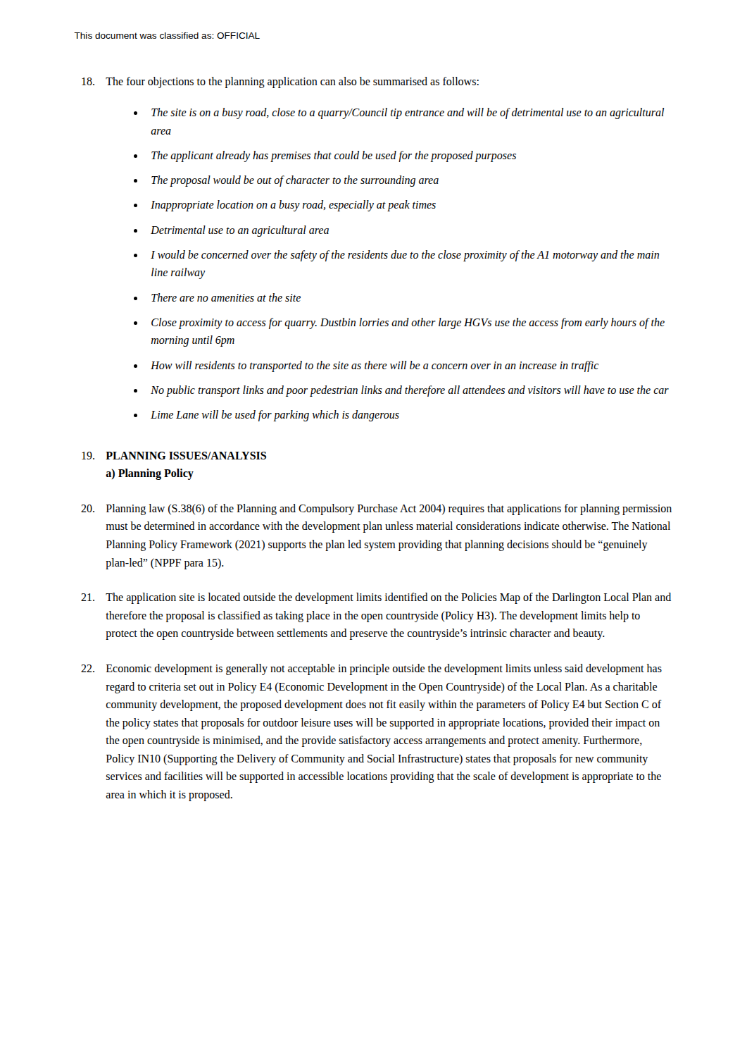This document was classified as: OFFICIAL
The four objections to the planning application can also be summarised as follows:
The site is on a busy road, close to a quarry/Council tip entrance and will be of detrimental use to an agricultural area
The applicant already has premises that could be used for the proposed purposes
The proposal would be out of character to the surrounding area
Inappropriate location on a busy road, especially at peak times
Detrimental use to an agricultural area
I would be concerned over the safety of the residents due to the close proximity of the A1 motorway and the main line railway
There are no amenities at the site
Close proximity to access for quarry. Dustbin lorries and other large HGVs use the access from early hours of the morning until 6pm
How will residents to transported to the site as there will be a concern over in an increase in traffic
No public transport links and poor pedestrian links and therefore all attendees and visitors will have to use the car
Lime Lane will be used for parking which is dangerous
PLANNING ISSUES/ANALYSIS
a) Planning Policy
Planning law (S.38(6) of the Planning and Compulsory Purchase Act 2004) requires that applications for planning permission must be determined in accordance with the development plan unless material considerations indicate otherwise. The National Planning Policy Framework (2021) supports the plan led system providing that planning decisions should be “genuinely plan-led” (NPPF para 15).
The application site is located outside the development limits identified on the Policies Map of the Darlington Local Plan and therefore the proposal is classified as taking place in the open countryside (Policy H3). The development limits help to protect the open countryside between settlements and preserve the countryside’s intrinsic character and beauty.
Economic development is generally not acceptable in principle outside the development limits unless said development has regard to criteria set out in Policy E4 (Economic Development in the Open Countryside) of the Local Plan. As a charitable community development, the proposed development does not fit easily within the parameters of Policy E4 but Section C of the policy states that proposals for outdoor leisure uses will be supported in appropriate locations, provided their impact on the open countryside is minimised, and the provide satisfactory access arrangements and protect amenity. Furthermore, Policy IN10 (Supporting the Delivery of Community and Social Infrastructure) states that proposals for new community services and facilities will be supported in accessible locations providing that the scale of development is appropriate to the area in which it is proposed.